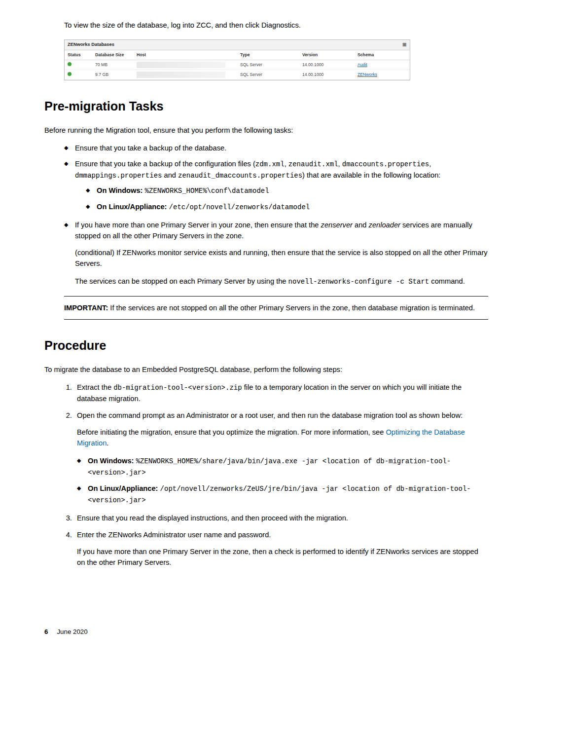To view the size of the database, log into ZCC, and then click Diagnostics.
ZENworks Databases ▣
| Status | Database Size | Host | Type | Version | Schema |
| --- | --- | --- | --- | --- | --- |
| | 70 MB | | SQL Server | 14.00.1000 | Audit |
| | 9.7 GB | | SQL Server | 14.00.1000 | ZENworks |
Pre-migration Tasks
Before running the Migration tool, ensure that you perform the following tasks:
Ensure that you take a backup of the database.
Ensure that you take a backup of the configuration files (zdm.xml, zenaudit.xml, dmaccounts.properties, dmmappings.properties and zenaudit_dmaccounts.properties) that are available in the following location:
On Windows: %ZENWORKS_HOME%\conf\datamodel
On Linux/Appliance: /etc/opt/novell/zenworks/datamodel
If you have more than one Primary Server in your zone, then ensure that the zenserver and zenloader services are manually stopped on all the other Primary Servers in the zone.
(conditional) If ZENworks monitor service exists and running, then ensure that the service is also stopped on all the other Primary Servers.
The services can be stopped on each Primary Server by using the novell-zenworks-configure -c Start command.
IMPORTANT: If the services are not stopped on all the other Primary Servers in the zone, then database migration is terminated.
Procedure
To migrate the database to an Embedded PostgreSQL database, perform the following steps:
Extract the db-migration-tool-<version>.zip file to a temporary location in the server on which you will initiate the database migration.
Open the command prompt as an Administrator or a root user, and then run the database migration tool as shown below:
Before initiating the migration, ensure that you optimize the migration. For more information, see Optimizing the Database Migration.
On Windows: %ZENWORKS_HOME%/share/java/bin/java.exe -jar <location of db-migration-tool-<version>.jar>
On Linux/Appliance: /opt/novell/zenworks/ZeUS/jre/bin/java -jar <location of db-migration-tool-<version>.jar>
Ensure that you read the displayed instructions, and then proceed with the migration.
Enter the ZENworks Administrator user name and password.
If you have more than one Primary Server in the zone, then a check is performed to identify if ZENworks services are stopped on the other Primary Servers.
6 June 2020